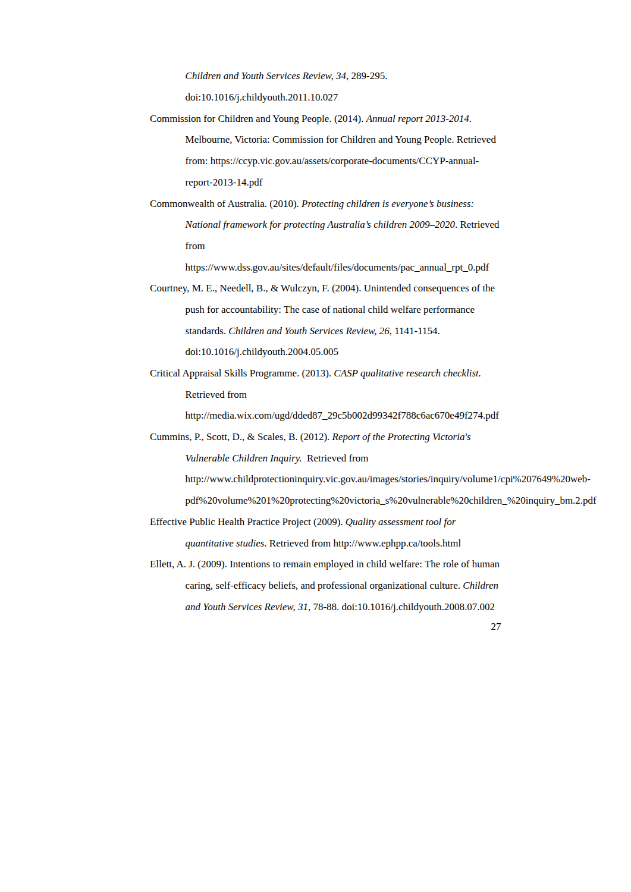Children and Youth Services Review, 34, 289-295.
doi:10.1016/j.childyouth.2011.10.027
Commission for Children and Young People. (2014). Annual report 2013-2014. Melbourne, Victoria: Commission for Children and Young People. Retrieved from: https://ccyp.vic.gov.au/assets/corporate-documents/CCYP-annual-report-2013-14.pdf
Commonwealth of Australia. (2010). Protecting children is everyone’s business: National framework for protecting Australia’s children 2009–2020. Retrieved from https://www.dss.gov.au/sites/default/files/documents/pac_annual_rpt_0.pdf
Courtney, M. E., Needell, B., & Wulczyn, F. (2004). Unintended consequences of the push for accountability: The case of national child welfare performance standards. Children and Youth Services Review, 26, 1141-1154. doi:10.1016/j.childyouth.2004.05.005
Critical Appraisal Skills Programme. (2013). CASP qualitative research checklist. Retrieved from http://media.wix.com/ugd/dded87_29c5b002d99342f788c6ac670e49f274.pdf
Cummins, P., Scott, D., & Scales, B. (2012). Report of the Protecting Victoria's Vulnerable Children Inquiry. Retrieved from http://www.childprotectioninquiry.vic.gov.au/images/stories/inquiry/volume1/cpi%207649%20web-pdf%20volume%201%20protecting%20victoria_s%20vulnerable%20children_%20inquiry_bm.2.pdf
Effective Public Health Practice Project (2009). Quality assessment tool for quantitative studies. Retrieved from http://www.ephpp.ca/tools.html
Ellett, A. J. (2009). Intentions to remain employed in child welfare: The role of human caring, self-efficacy beliefs, and professional organizational culture. Children and Youth Services Review, 31, 78-88. doi:10.1016/j.childyouth.2008.07.002
27